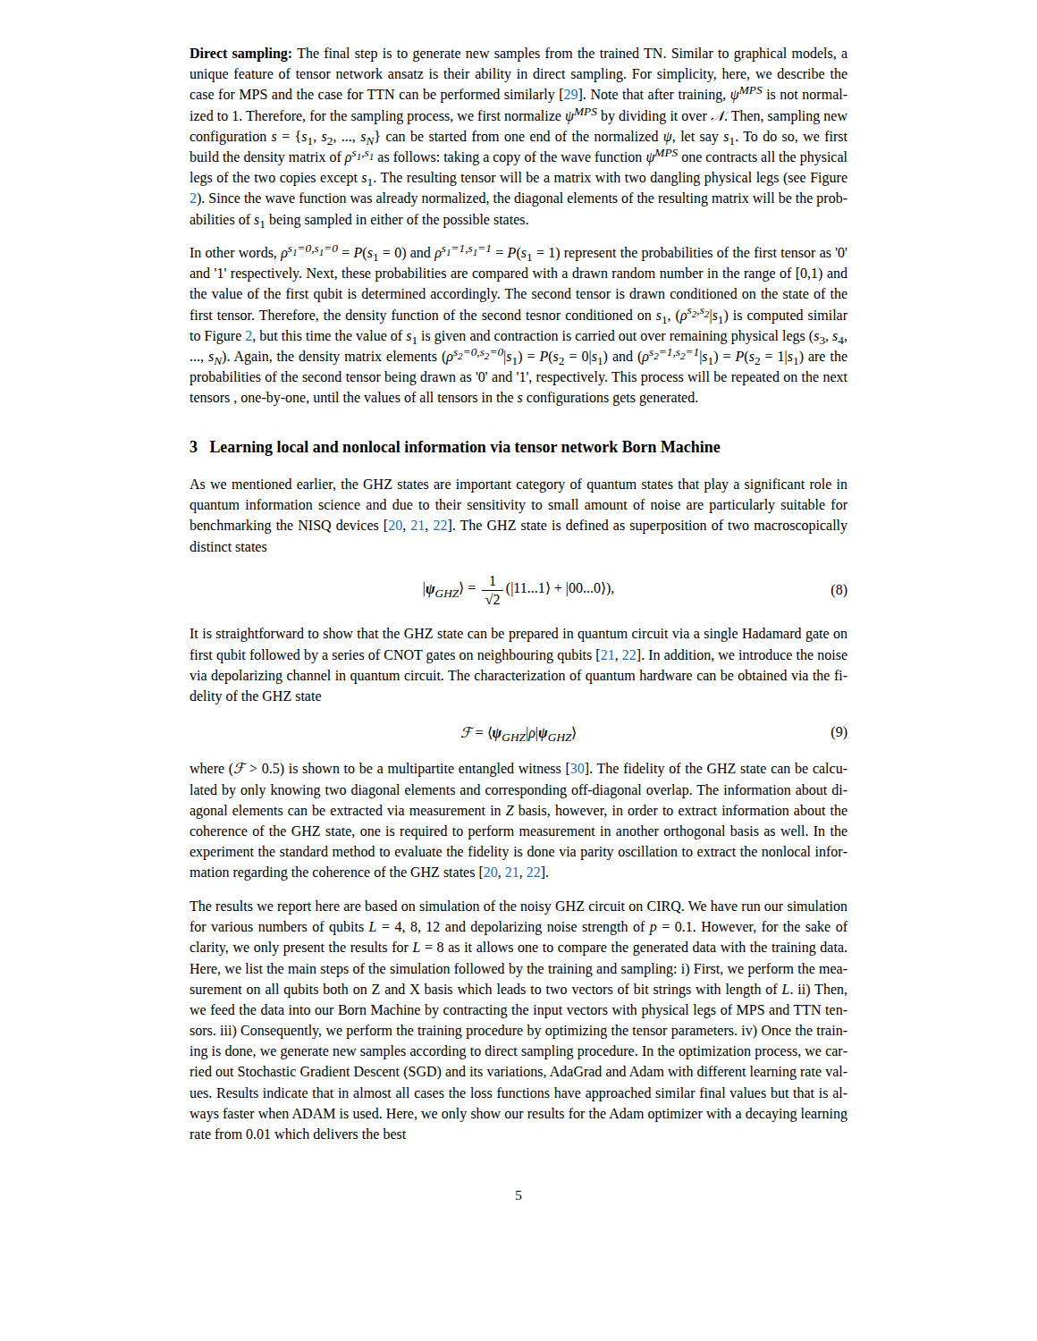Direct sampling: The final step is to generate new samples from the trained TN. Similar to graphical models, a unique feature of tensor network ansatz is their ability in direct sampling. For simplicity, here, we describe the case for MPS and the case for TTN can be performed similarly [29]. Note that after training, ψMPS is not normalized to 1. Therefore, for the sampling process, we first normalize ψMPS by dividing it over 𝒩. Then, sampling new configuration s = {s1, s2, ..., sN} can be started from one end of the normalized ψ, let say s1. To do so, we first build the density matrix of ρs1,s1 as follows: taking a copy of the wave function ψMPS one contracts all the physical legs of the two copies except s1. The resulting tensor will be a matrix with two dangling physical legs (see Figure 2). Since the wave function was already normalized, the diagonal elements of the resulting matrix will be the probabilities of s1 being sampled in either of the possible states.
In other words, ρs1=0,s1=0 = P(s1 = 0) and ρs1=1,s1=1 = P(s1 = 1) represent the probabilities of the first tensor as '0' and '1' respectively. Next, these probabilities are compared with a drawn random number in the range of [0,1) and the value of the first qubit is determined accordingly. The second tensor is drawn conditioned on the state of the first tensor. Therefore, the density function of the second tesnor conditioned on s1, (ρs2,s2|s1) is computed similar to Figure 2, but this time the value of s1 is given and contraction is carried out over remaining physical legs (s3, s4, ..., sN). Again, the density matrix elements (ρs2=0,s2=0|s1) = P(s2 = 0|s1) and (ρs2=1,s2=1|s1) = P(s2 = 1|s1) are the probabilities of the second tensor being drawn as '0' and '1', respectively. This process will be repeated on the next tensors , one-by-one, until the values of all tensors in the s configurations gets generated.
3 Learning local and nonlocal information via tensor network Born Machine
As we mentioned earlier, the GHZ states are important category of quantum states that play a significant role in quantum information science and due to their sensitivity to small amount of noise are particularly suitable for benchmarking the NISQ devices [20, 21, 22]. The GHZ state is defined as superposition of two macroscopically distinct states
|ψGHZ⟩ = 1√2(|11...1⟩ + |00...0⟩), (8)
It is straightforward to show that the GHZ state can be prepared in quantum circuit via a single Hadamard gate on first qubit followed by a series of CNOT gates on neighbouring qubits [21, 22]. In addition, we introduce the noise via depolarizing channel in quantum circuit. The characterization of quantum hardware can be obtained via the fidelity of the GHZ state
ℱ = ⟨ψGHZ|ρ|ψGHZ⟩ (9)
where (ℱ > 0.5) is shown to be a multipartite entangled witness [30]. The fidelity of the GHZ state can be calculated by only knowing two diagonal elements and corresponding off-diagonal overlap. The information about diagonal elements can be extracted via measurement in Z basis, however, in order to extract information about the coherence of the GHZ state, one is required to perform measurement in another orthogonal basis as well. In the experiment the standard method to evaluate the fidelity is done via parity oscillation to extract the nonlocal information regarding the coherence of the GHZ states [20, 21, 22].
The results we report here are based on simulation of the noisy GHZ circuit on CIRQ. We have run our simulation for various numbers of qubits L = 4, 8, 12 and depolarizing noise strength of p = 0.1. However, for the sake of clarity, we only present the results for L = 8 as it allows one to compare the generated data with the training data. Here, we list the main steps of the simulation followed by the training and sampling: i) First, we perform the measurement on all qubits both on Z and X basis which leads to two vectors of bit strings with length of L. ii) Then, we feed the data into our Born Machine by contracting the input vectors with physical legs of MPS and TTN tensors. iii) Consequently, we perform the training procedure by optimizing the tensor parameters. iv) Once the training is done, we generate new samples according to direct sampling procedure. In the optimization process, we carried out Stochastic Gradient Descent (SGD) and its variations, AdaGrad and Adam with different learning rate values. Results indicate that in almost all cases the loss functions have approached similar final values but that is always faster when ADAM is used. Here, we only show our results for the Adam optimizer with a decaying learning rate from 0.01 which delivers the best
5